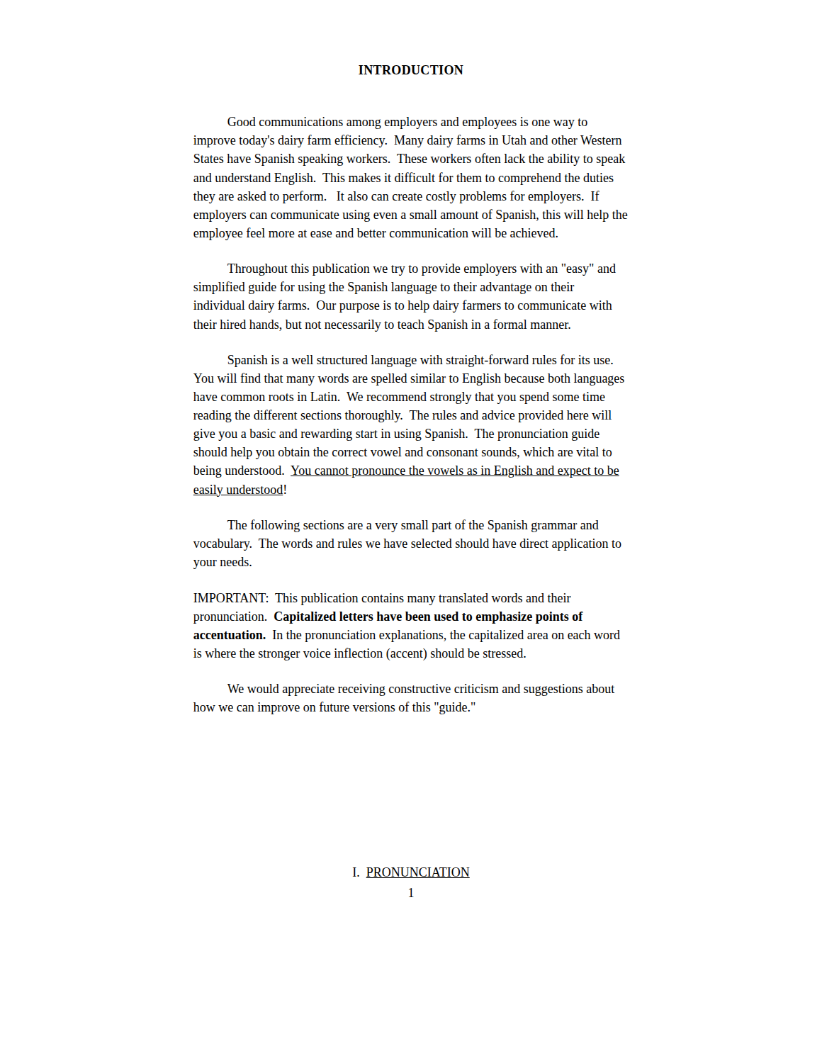INTRODUCTION
Good communications among employers and employees is one way to improve today's dairy farm efficiency. Many dairy farms in Utah and other Western States have Spanish speaking workers. These workers often lack the ability to speak and understand English. This makes it difficult for them to comprehend the duties they are asked to perform. It also can create costly problems for employers. If employers can communicate using even a small amount of Spanish, this will help the employee feel more at ease and better communication will be achieved.
Throughout this publication we try to provide employers with an "easy" and simplified guide for using the Spanish language to their advantage on their individual dairy farms. Our purpose is to help dairy farmers to communicate with their hired hands, but not necessarily to teach Spanish in a formal manner.
Spanish is a well structured language with straight-forward rules for its use. You will find that many words are spelled similar to English because both languages have common roots in Latin. We recommend strongly that you spend some time reading the different sections thoroughly. The rules and advice provided here will give you a basic and rewarding start in using Spanish. The pronunciation guide should help you obtain the correct vowel and consonant sounds, which are vital to being understood. You cannot pronounce the vowels as in English and expect to be easily understood!
The following sections are a very small part of the Spanish grammar and vocabulary. The words and rules we have selected should have direct application to your needs.
IMPORTANT: This publication contains many translated words and their pronunciation. Capitalized letters have been used to emphasize points of accentuation. In the pronunciation explanations, the capitalized area on each word is where the stronger voice inflection (accent) should be stressed.
We would appreciate receiving constructive criticism and suggestions about how we can improve on future versions of this "guide."
I. PRONUNCIATION
1